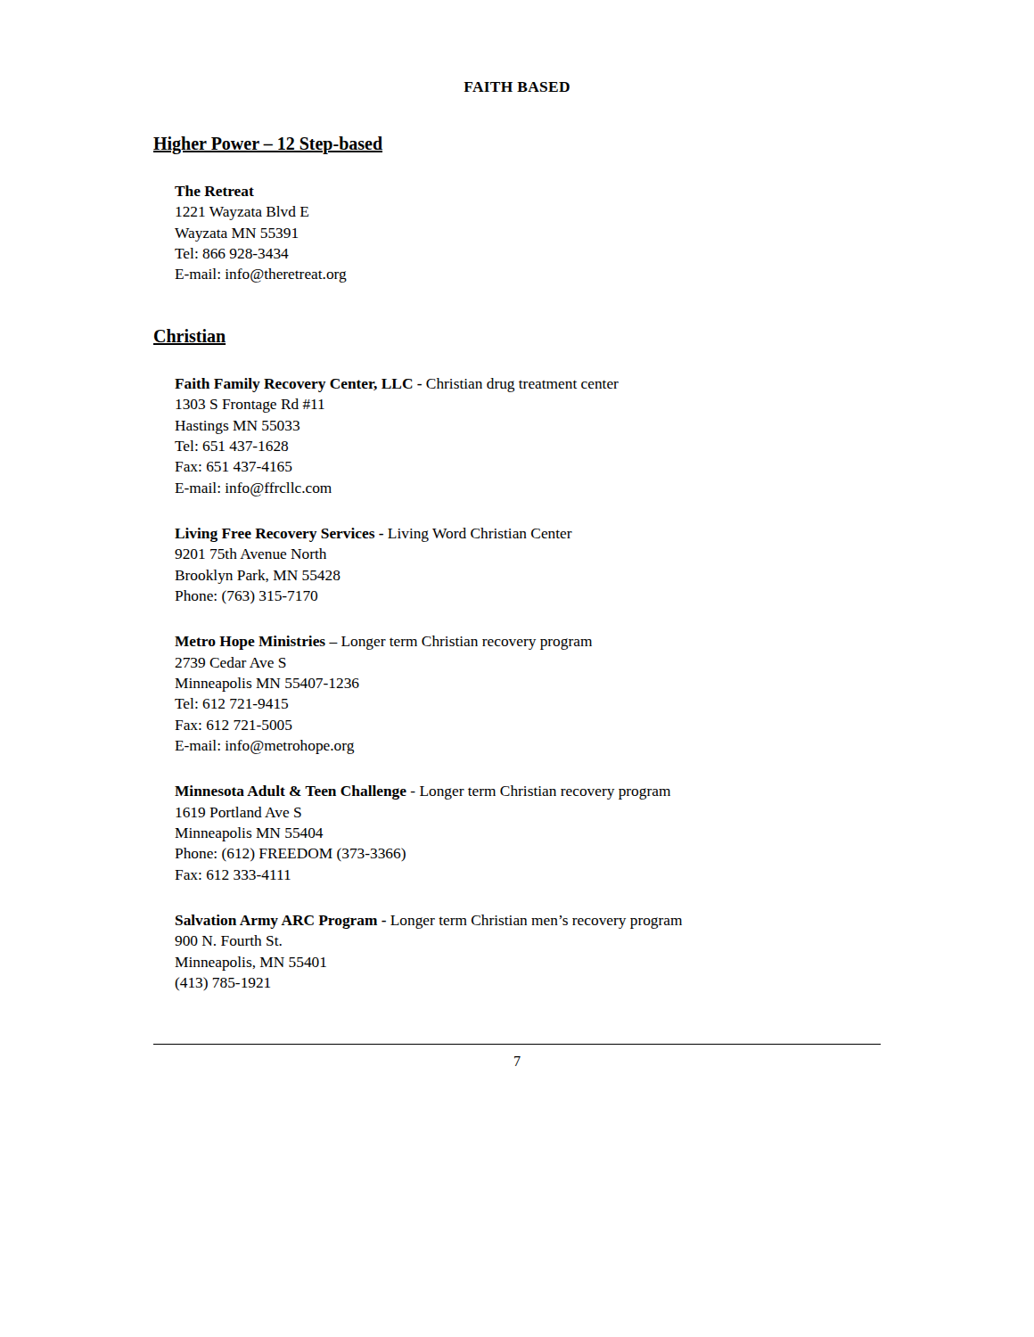FAITH BASED
Higher Power – 12 Step-based
The Retreat
1221 Wayzata Blvd E
Wayzata MN 55391
Tel: 866 928-3434
E-mail: info@theretreat.org
Christian
Faith Family Recovery Center, LLC - Christian drug treatment center
1303 S Frontage Rd #11
Hastings MN 55033
Tel: 651 437-1628
Fax: 651 437-4165
E-mail: info@ffrcllc.com
Living Free Recovery Services - Living Word Christian Center
9201 75th Avenue North
Brooklyn Park, MN 55428
Phone: (763) 315-7170
Metro Hope Ministries – Longer term Christian recovery program
2739 Cedar Ave S
Minneapolis MN 55407-1236
Tel: 612 721-9415
Fax: 612 721-5005
E-mail: info@metrohope.org
Minnesota Adult & Teen Challenge - Longer term Christian recovery program
1619 Portland Ave S
Minneapolis MN 55404
Phone: (612) FREEDOM (373-3366)
Fax: 612 333-4111
Salvation Army ARC Program - Longer term Christian men’s recovery program
900 N. Fourth St.
Minneapolis, MN 55401
(413) 785-1921
7